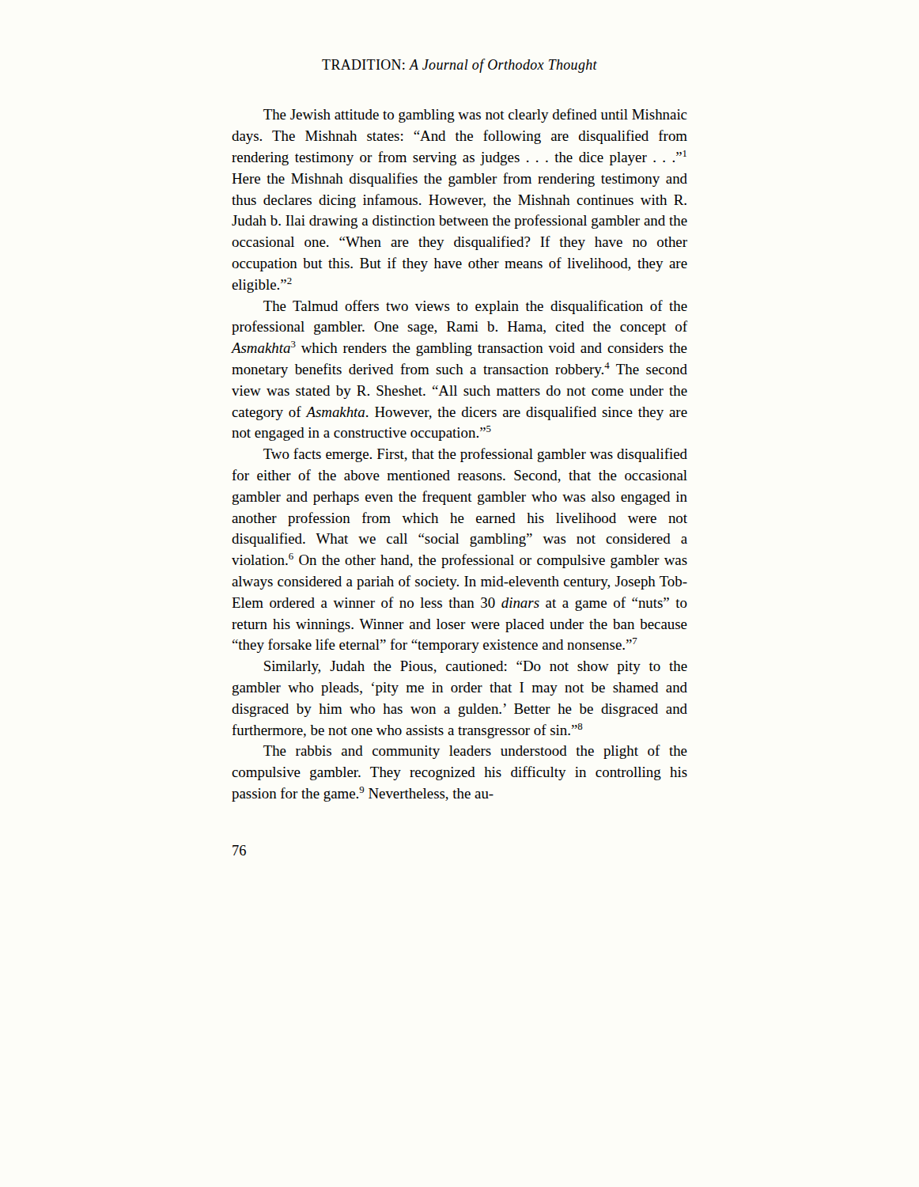TRADITION: A Journal of Orthodox Thought
The Jewish attitude to gambling was not clearly defined until Mishnaic days. The Mishnah states: “And the following are disqualified from rendering testimony or from serving as judges . . . the dice player . . .”1 Here the Mishnah disqualifies the gambler from rendering testimony and thus declares dicing infamous. However, the Mishnah continues with R. Judah b. Ilai drawing a distinction between the professional gambler and the occasional one. “When are they disqualified? If they have no other occupation but this. But if they have other means of livelihood, they are eligible.”2
The Talmud offers two views to explain the disqualification of the professional gambler. One sage, Rami b. Hama, cited the concept of Asmakhta3 which renders the gambling transaction void and considers the monetary benefits derived from such a transaction robbery.4 The second view was stated by R. Sheshet. “All such matters do not come under the category of Asmakhta. However, the dicers are disqualified since they are not engaged in a constructive occupation.”5
Two facts emerge. First, that the professional gambler was disqualified for either of the above mentioned reasons. Second, that the occasional gambler and perhaps even the frequent gambler who was also engaged in another profession from which he earned his livelihood were not disqualified. What we call “social gambling” was not considered a violation.6 On the other hand, the professional or compulsive gambler was always considered a pariah of society. In mid-eleventh century, Joseph Tob-Elem ordered a winner of no less than 30 dinars at a game of “nuts” to return his winnings. Winner and loser were placed under the ban because “they forsake life eternal” for “temporary existence and nonsense.”7
Similarly, Judah the Pious, cautioned: “Do not show pity to the gambler who pleads, ‘pity me in order that I may not be shamed and disgraced by him who has won a gulden.’ Better he be disgraced and furthermore, be not one who assists a transgressor of sin.”8
The rabbis and community leaders understood the plight of the compulsive gambler. They recognized his difficulty in controlling his passion for the game.9 Nevertheless, the au-
76